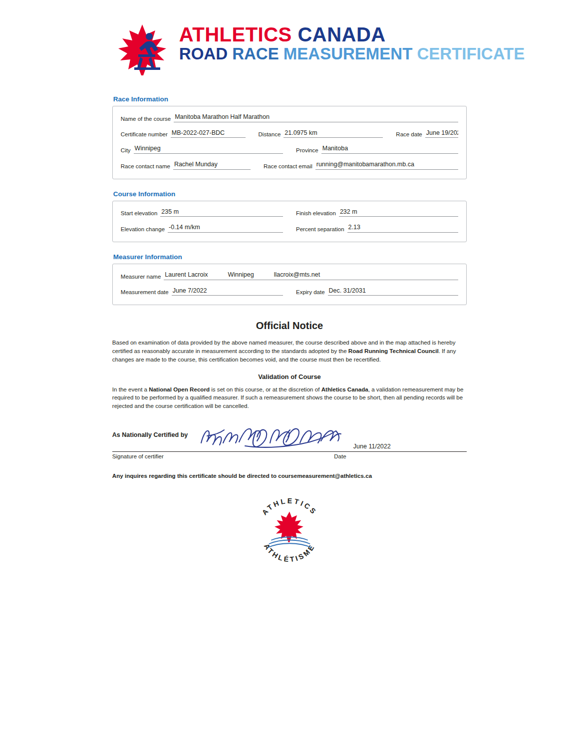ATHLETICS CANADA
ROAD RACE MEASUREMENT CERTIFICATE
Race Information
Name of the course Manitoba Marathon Half Marathon
Certificate number MB-2022-027-BDC
Distance 21.0975 km
Race date June 19/2022
City Winnipeg
Province Manitoba
Race contact name Rachel Munday
Race contact email running@manitobamarathon.mb.ca
Course Information
Start elevation 235 m
Finish elevation 232 m
Elevation change -0.14 m/km
Percent separation 2.13
Measurer Information
Measurer name Laurent Lacroix Winnipeg llacroix@mts.net
Measurement date June 7/2022
Expiry date Dec. 31/2031
Official Notice
Based on examination of data provided by the above named measurer, the course described above and in the map attached is hereby certified as reasonably accurate in measurement according to the standards adopted by the Road Running Technical Council. If any changes are made to the course, this certification becomes void, and the course must then be recertified.
Validation of Course
In the event a National Open Record is set on this course, or at the discretion of Athletics Canada, a validation remeasurement may be required to be performed by a qualified measurer. If such a remeasurement shows the course to be short, then all pending records will be rejected and the course certification will be cancelled.
As Nationally Certified by
June 11/2022
Signature of certifier
Date
Any inquires regarding this certificate should be directed to coursemeasurement@athletics.ca
ATHLETICS ATHLÉTISME